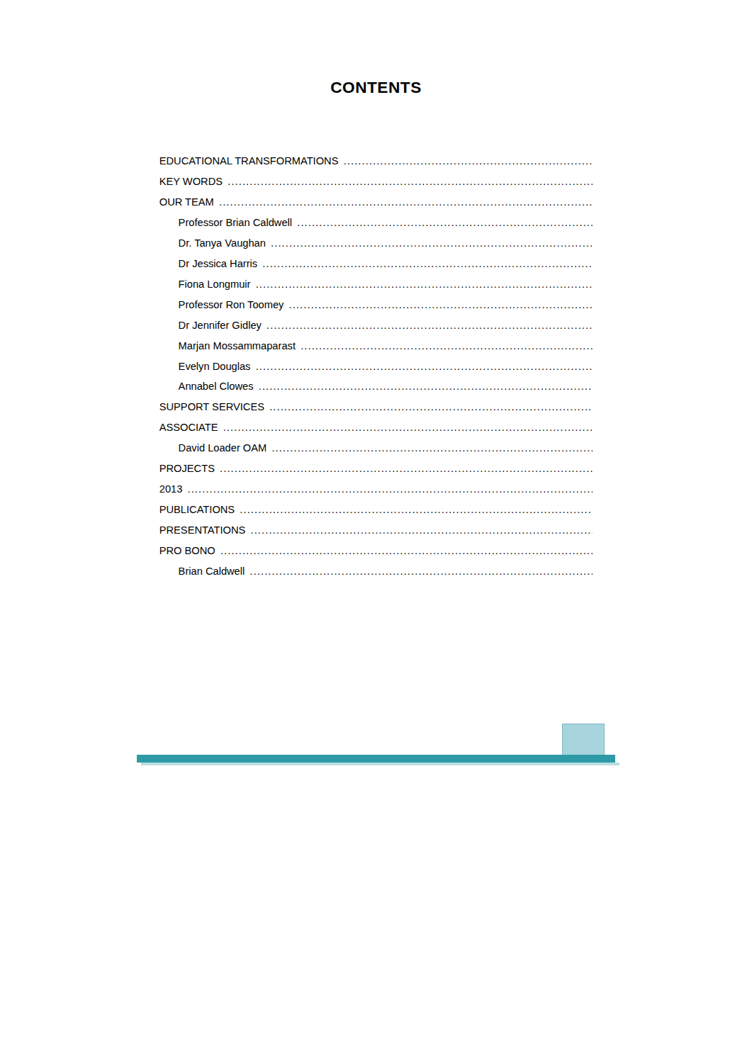CONTENTS
EDUCATIONAL TRANSFORMATIONS .............................................................................. 1
KEY WORDS .......................................................................................................... 1
OUR TEAM ............................................................................................................ 1
Professor Brian Caldwell .................................................................................... 1
Dr. Tanya Vaughan ......................................................................................... 2
Dr Jessica Harris ............................................................................................ 3
Fiona Longmuir ............................................................................................. 3
Professor Ron Toomey ...................................................................................... 3
Dr Jennifer Gidley ........................................................................................... 4
Marjan Mossammaparast ................................................................................... 4
Evelyn Douglas ............................................................................................. 4
Annabel Clowes ............................................................................................ 5
SUPPORT SERVICES ......................................................................................... 5
ASSOCIATE .......................................................................................................... 5
David Loader OAM ......................................................................................... 5
PROJECTS ............................................................................................................ 5
2013 ....................................................................................................................... 8
PUBLICATIONS ................................................................................................... 10
PRESENTATIONS ............................................................................................... 10
PRO BONO .......................................................................................................... 13
Brian Caldwell .............................................................................................. 13